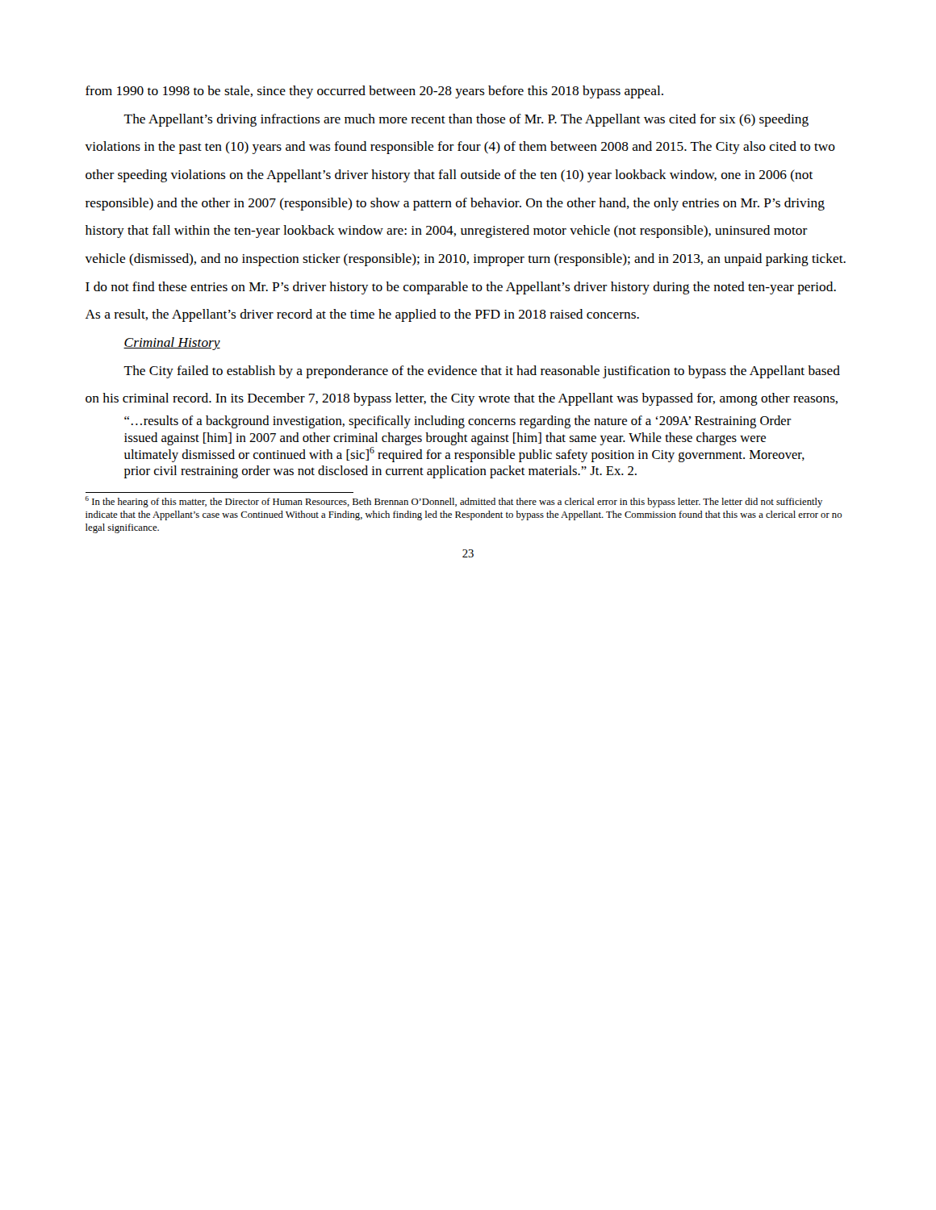from 1990 to 1998 to be stale, since they occurred between 20-28 years before this 2018 bypass appeal.
The Appellant’s driving infractions are much more recent than those of Mr. P. The Appellant was cited for six (6) speeding violations in the past ten (10) years and was found responsible for four (4) of them between 2008 and 2015. The City also cited to two other speeding violations on the Appellant’s driver history that fall outside of the ten (10) year lookback window, one in 2006 (not responsible) and the other in 2007 (responsible) to show a pattern of behavior. On the other hand, the only entries on Mr. P’s driving history that fall within the ten-year lookback window are: in 2004, unregistered motor vehicle (not responsible), uninsured motor vehicle (dismissed), and no inspection sticker (responsible); in 2010, improper turn (responsible); and in 2013, an unpaid parking ticket. I do not find these entries on Mr. P’s driver history to be comparable to the Appellant’s driver history during the noted ten-year period. As a result, the Appellant’s driver record at the time he applied to the PFD in 2018 raised concerns.
Criminal History
The City failed to establish by a preponderance of the evidence that it had reasonable justification to bypass the Appellant based on his criminal record. In its December 7, 2018 bypass letter, the City wrote that the Appellant was bypassed for, among other reasons,
“…results of a background investigation, specifically including concerns regarding the nature of a ‘209A’ Restraining Order issued against [him] in 2007 and other criminal charges brought against [him] that same year. While these charges were ultimately dismissed or continued with a [sic]6 required for a responsible public safety position in City government. Moreover, prior civil restraining order was not disclosed in current application packet materials.” Jt. Ex. 2.
6 In the hearing of this matter, the Director of Human Resources, Beth Brennan O’Donnell, admitted that there was a clerical error in this bypass letter. The letter did not sufficiently indicate that the Appellant’s case was Continued Without a Finding, which finding led the Respondent to bypass the Appellant. The Commission found that this was a clerical error or no legal significance.
23